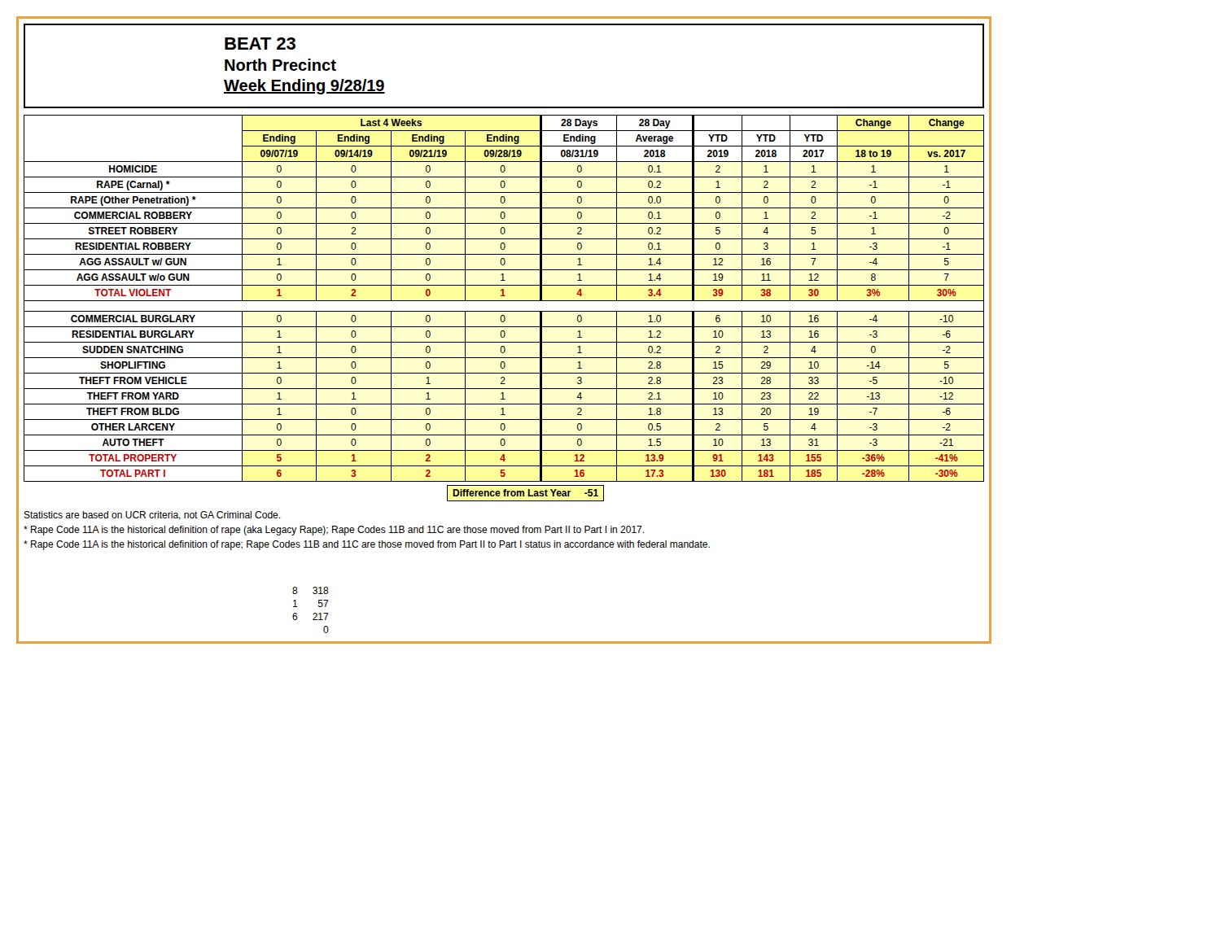BEAT 23
North Precinct
Week Ending 9/28/19
| | Last 4 Weeks | 28 Days | 28 Day | | | | Change | Change |
| --- | --- | --- | --- | --- | --- | --- | --- | --- |
| Ending | Ending | Ending | Ending | Ending | Average | YTD | YTD | YTD | | |
| 09/07/19 | 09/14/19 | 09/21/19 | 09/28/19 | 08/31/19 | 2018 | 2019 | 2018 | 2017 | 18 to 19 | vs. 2017 |
| HOMICIDE | 0 | 0 | 0 | 0 | 0 | 0.1 | 2 | 1 | 1 | 1 | 1 |
| RAPE (Carnal) * | 0 | 0 | 0 | 0 | 0 | 0.2 | 1 | 2 | 2 | -1 | -1 |
| RAPE (Other Penetration) * | 0 | 0 | 0 | 0 | 0 | 0.0 | 0 | 0 | 0 | 0 | 0 |
| COMMERCIAL ROBBERY | 0 | 0 | 0 | 0 | 0 | 0.1 | 0 | 1 | 2 | -1 | -2 |
| STREET ROBBERY | 0 | 2 | 0 | 0 | 2 | 0.2 | 5 | 4 | 5 | 1 | 0 |
| RESIDENTIAL ROBBERY | 0 | 0 | 0 | 0 | 0 | 0.1 | 0 | 3 | 1 | -3 | -1 |
| AGG ASSAULT w/ GUN | 1 | 0 | 0 | 0 | 1 | 1.4 | 12 | 16 | 7 | -4 | 5 |
| AGG ASSAULT w/o GUN | 0 | 0 | 0 | 1 | 1 | 1.4 | 19 | 11 | 12 | 8 | 7 |
| TOTAL VIOLENT | 1 | 2 | 0 | 1 | 4 | 3.4 | 39 | 38 | 30 | 3% | 30% |
| COMMERCIAL BURGLARY | 0 | 0 | 0 | 0 | 0 | 1.0 | 6 | 10 | 16 | -4 | -10 |
| RESIDENTIAL BURGLARY | 1 | 0 | 0 | 0 | 1 | 1.2 | 10 | 13 | 16 | -3 | -6 |
| SUDDEN SNATCHING | 1 | 0 | 0 | 0 | 1 | 0.2 | 2 | 2 | 4 | 0 | -2 |
| SHOPLIFTING | 1 | 0 | 0 | 0 | 1 | 2.8 | 15 | 29 | 10 | -14 | 5 |
| THEFT FROM VEHICLE | 0 | 0 | 1 | 2 | 3 | 2.8 | 23 | 28 | 33 | -5 | -10 |
| THEFT FROM YARD | 1 | 1 | 1 | 1 | 4 | 2.1 | 10 | 23 | 22 | -13 | -12 |
| THEFT FROM BLDG | 1 | 0 | 0 | 1 | 2 | 1.8 | 13 | 20 | 19 | -7 | -6 |
| OTHER LARCENY | 0 | 0 | 0 | 0 | 0 | 0.5 | 2 | 5 | 4 | -3 | -2 |
| AUTO THEFT | 0 | 0 | 0 | 0 | 0 | 1.5 | 10 | 13 | 31 | -3 | -21 |
| TOTAL PROPERTY | 5 | 1 | 2 | 4 | 12 | 13.9 | 91 | 143 | 155 | -36% | -41% |
| TOTAL PART I | 6 | 3 | 2 | 5 | 16 | 17.3 | 130 | 181 | 185 | -28% | -30% |
Difference from Last Year -51
Statistics are based on UCR criteria, not GA Criminal Code.
* Rape Code 11A is the historical definition of rape (aka Legacy Rape); Rape Codes 11B and 11C are those moved from Part II to Part I in 2017.
* Rape Code 11A is the historical definition of rape; Rape Codes 11B and 11C are those moved from Part II to Part I status in accordance with federal mandate.
| 8 | 318 |
| 1 | 57 |
| 6 | 217 |
| | 0 |